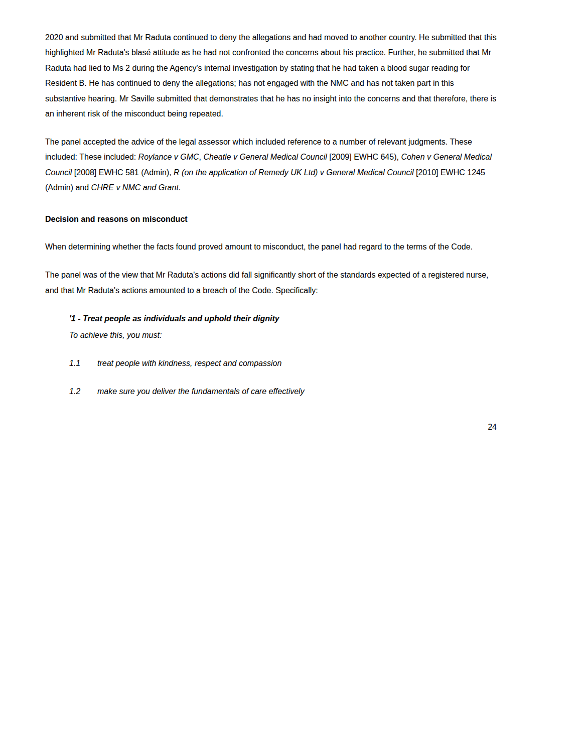2020 and submitted that Mr Raduta continued to deny the allegations and had moved to another country. He submitted that this highlighted Mr Raduta's blasé attitude as he had not confronted the concerns about his practice. Further, he submitted that Mr Raduta had lied to Ms 2 during the Agency's internal investigation by stating that he had taken a blood sugar reading for Resident B. He has continued to deny the allegations; has not engaged with the NMC and has not taken part in this substantive hearing. Mr Saville submitted that demonstrates that he has no insight into the concerns and that therefore, there is an inherent risk of the misconduct being repeated.
The panel accepted the advice of the legal assessor which included reference to a number of relevant judgments. These included: These included: Roylance v GMC, Cheatle v General Medical Council [2009] EWHC 645), Cohen v General Medical Council [2008] EWHC 581 (Admin), R (on the application of Remedy UK Ltd) v General Medical Council [2010] EWHC 1245 (Admin) and CHRE v NMC and Grant.
Decision and reasons on misconduct
When determining whether the facts found proved amount to misconduct, the panel had regard to the terms of the Code.
The panel was of the view that Mr Raduta's actions did fall significantly short of the standards expected of a registered nurse, and that Mr Raduta's actions amounted to a breach of the Code. Specifically:
'1 - Treat people as individuals and uphold their dignity
To achieve this, you must:
1.1 treat people with kindness, respect and compassion
1.2 make sure you deliver the fundamentals of care effectively
24